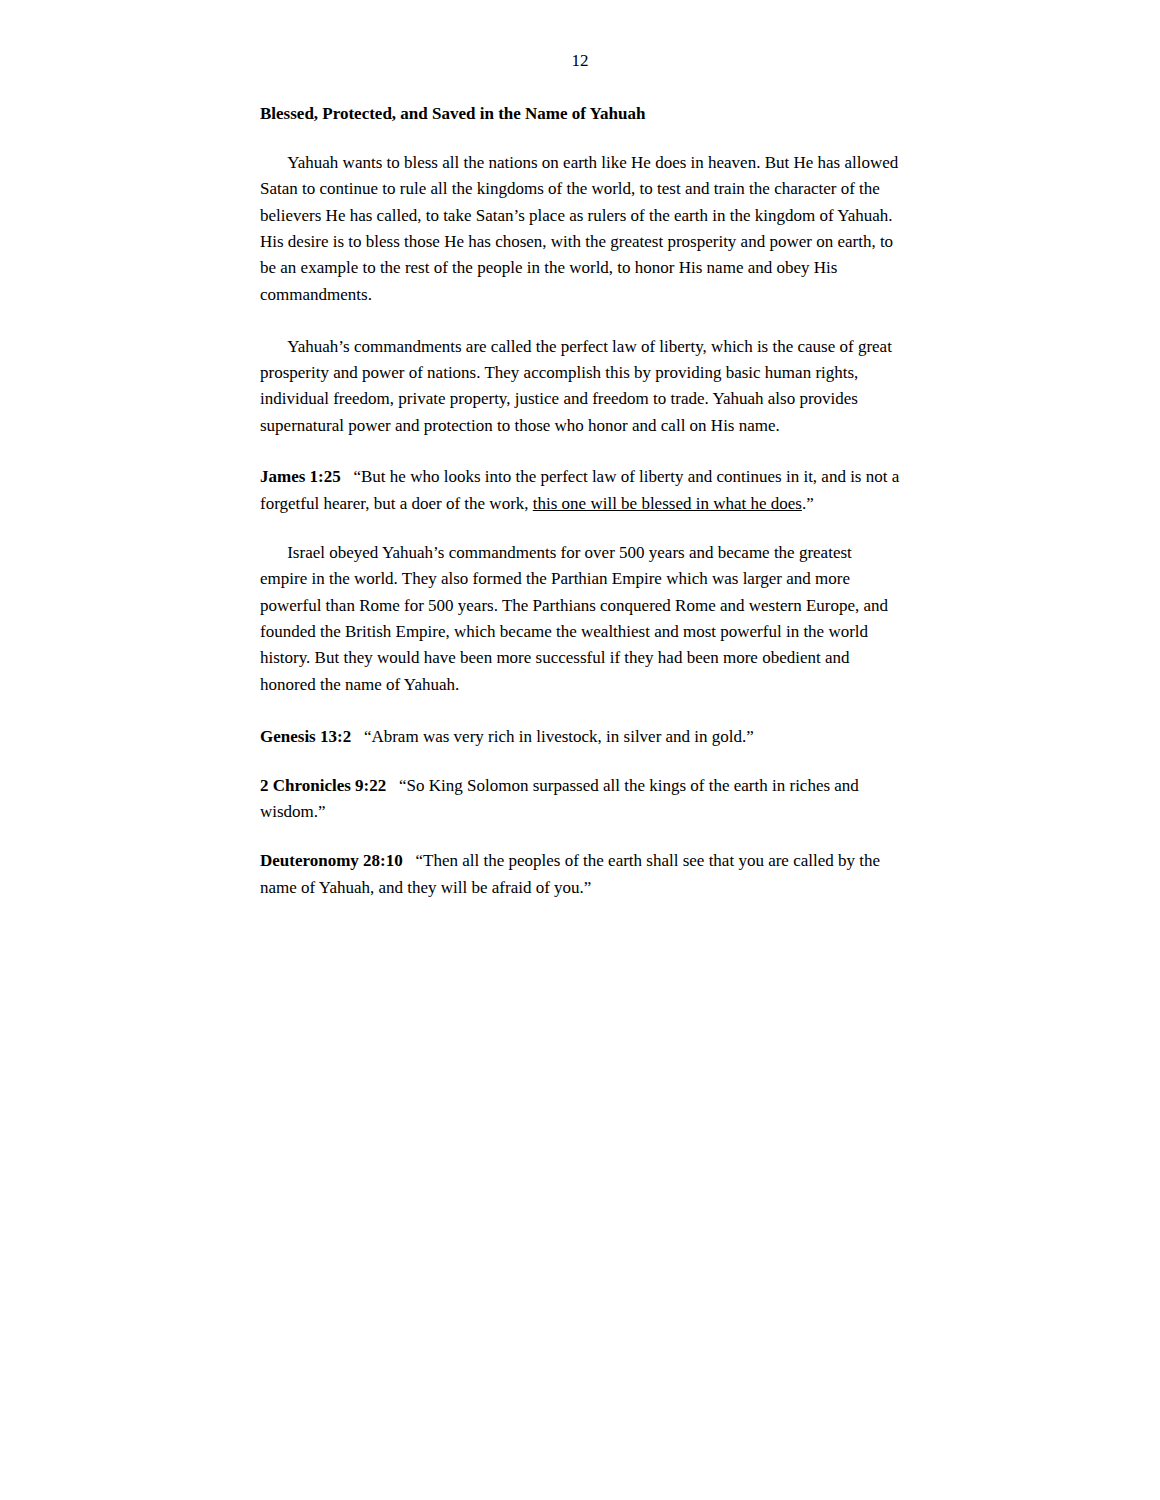12
Blessed, Protected, and Saved in the Name of Yahuah
Yahuah wants to bless all the nations on earth like He does in heaven. But He has allowed Satan to continue to rule all the kingdoms of the world, to test and train the character of the believers He has called, to take Satan’s place as rulers of the earth in the kingdom of Yahuah. His desire is to bless those He has chosen, with the greatest prosperity and power on earth, to be an example to the rest of the people in the world, to honor His name and obey His commandments.
Yahuah’s commandments are called the perfect law of liberty, which is the cause of great prosperity and power of nations. They accomplish this by providing basic human rights, individual freedom, private property, justice and freedom to trade. Yahuah also provides supernatural power and protection to those who honor and call on His name.
James 1:25 “But he who looks into the perfect law of liberty and continues in it, and is not a forgetful hearer, but a doer of the work, this one will be blessed in what he does.”
Israel obeyed Yahuah’s commandments for over 500 years and became the greatest empire in the world. They also formed the Parthian Empire which was larger and more powerful than Rome for 500 years. The Parthians conquered Rome and western Europe, and founded the British Empire, which became the wealthiest and most powerful in the world history. But they would have been more successful if they had been more obedient and honored the name of Yahuah.
Genesis 13:2 “Abram was very rich in livestock, in silver and in gold.”
2 Chronicles 9:22 “So King Solomon surpassed all the kings of the earth in riches and wisdom.”
Deuteronomy 28:10 “Then all the peoples of the earth shall see that you are called by the name of Yahuah, and they will be afraid of you.”